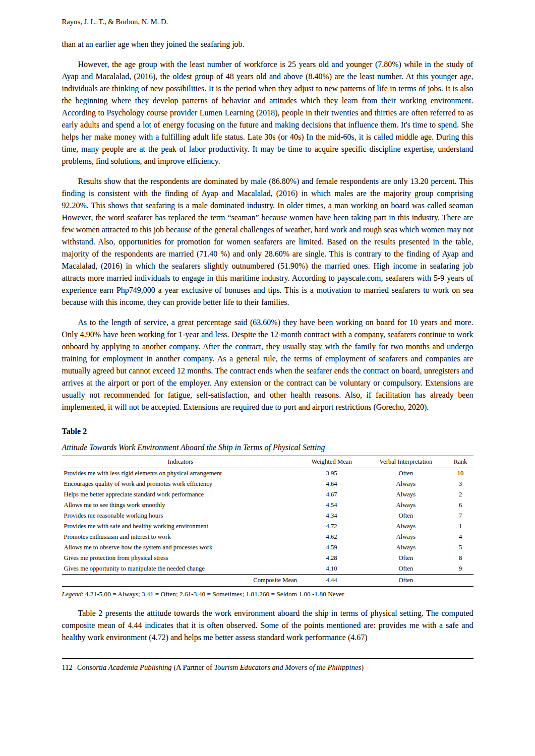Rayos, J. L. T., & Borbon, N. M. D.
than at an earlier age when they joined the seafaring job.
However, the age group with the least number of workforce is 25 years old and younger (7.80%) while in the study of Ayap and Macalalad, (2016), the oldest group of 48 years old and above (8.40%) are the least number. At this younger age, individuals are thinking of new possibilities. It is the period when they adjust to new patterns of life in terms of jobs. It is also the beginning where they develop patterns of behavior and attitudes which they learn from their working environment. According to Psychology course provider Lumen Learning (2018), people in their twenties and thirties are often referred to as early adults and spend a lot of energy focusing on the future and making decisions that influence them. It's time to spend. She helps her make money with a fulfilling adult life status. Late 30s (or 40s) In the mid-60s, it is called middle age. During this time, many people are at the peak of labor productivity. It may be time to acquire specific discipline expertise, understand problems, find solutions, and improve efficiency.
Results show that the respondents are dominated by male (86.80%) and female respondents are only 13.20 percent. This finding is consistent with the finding of Ayap and Macalalad, (2016) in which males are the majority group comprising 92.20%. This shows that seafaring is a male dominated industry. In older times, a man working on board was called seaman However, the word seafarer has replaced the term “seaman” because women have been taking part in this industry. There are few women attracted to this job because of the general challenges of weather, hard work and rough seas which women may not withstand. Also, opportunities for promotion for women seafarers are limited. Based on the results presented in the table, majority of the respondents are married (71.40 %) and only 28.60% are single. This is contrary to the finding of Ayap and Macalalad, (2016) in which the seafarers slightly outnumbered (51.90%) the married ones. High income in seafaring job attracts more married individuals to engage in this maritime industry. According to payscale.com, seafarers with 5-9 years of experience earn Php749,000 a year exclusive of bonuses and tips. This is a motivation to married seafarers to work on sea because with this income, they can provide better life to their families.
As to the length of service, a great percentage said (63.60%) they have been working on board for 10 years and more. Only 4.90% have been working for 1-year and less. Despite the 12-month contract with a company, seafarers continue to work onboard by applying to another company. After the contract, they usually stay with the family for two months and undergo training for employment in another company. As a general rule, the terms of employment of seafarers and companies are mutually agreed but cannot exceed 12 months. The contract ends when the seafarer ends the contract on board, unregisters and arrives at the airport or port of the employer. Any extension or the contract can be voluntary or compulsory. Extensions are usually not recommended for fatigue, self-satisfaction, and other health reasons. Also, if facilitation has already been implemented, it will not be accepted. Extensions are required due to port and airport restrictions (Gorecho, 2020).
Table 2
Attitude Towards Work Environment Aboard the Ship in Terms of Physical Setting
| Indicators | Weighted Mean | Verbal Interpretation | Rank |
| --- | --- | --- | --- |
| Provides me with less rigid elements on physical arrangement | 3.95 | Often | 10 |
| Encourages quality of work and promotes work efficiency | 4.64 | Always | 3 |
| Helps me better appreciate standard work performance | 4.67 | Always | 2 |
| Allows me to see things work smoothly | 4.54 | Always | 6 |
| Provides me reasonable working hours | 4.34 | Often | 7 |
| Provides me with safe and healthy working environment | 4.72 | Always | 1 |
| Promotes enthusiasm and interest to work | 4.62 | Always | 4 |
| Allows me to observe how the system and processes work | 4.59 | Always | 5 |
| Gives me protection from physical stress | 4.28 | Often | 8 |
| Gives me opportunity to manipulate the needed change | 4.10 | Often | 9 |
| Composite Mean | 4.44 | Often | |
Legend: 4.21-5.00 = Always; 3.41 = Often; 2.61-3.40 = Sometimes; 1.81.260 = Seldom 1.00 -1.80 Never
Table 2 presents the attitude towards the work environment aboard the ship in terms of physical setting. The computed composite mean of 4.44 indicates that it is often observed. Some of the points mentioned are: provides me with a safe and healthy work environment (4.72) and helps me better assess standard work performance (4.67)
112 Consortia Academia Publishing (A Partner of Tourism Educators and Movers of the Philippines)